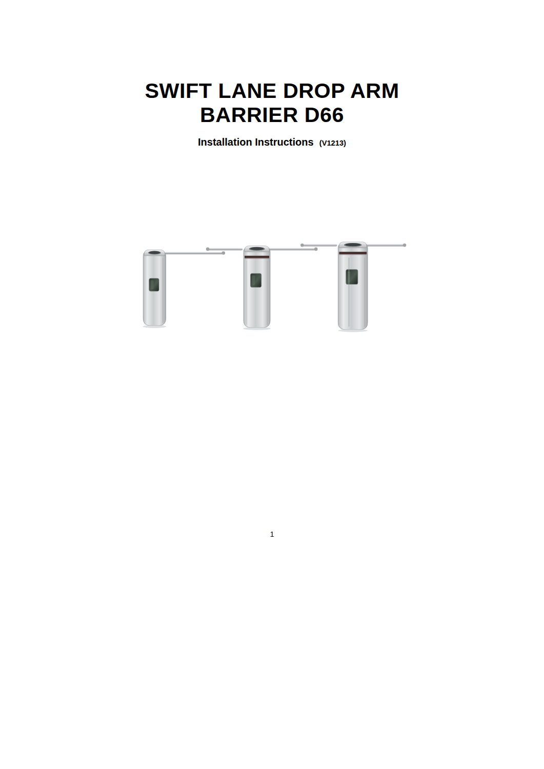SWIFT LANE DROP ARM
BARRIER D66
Installation Instructions (V1213)
1